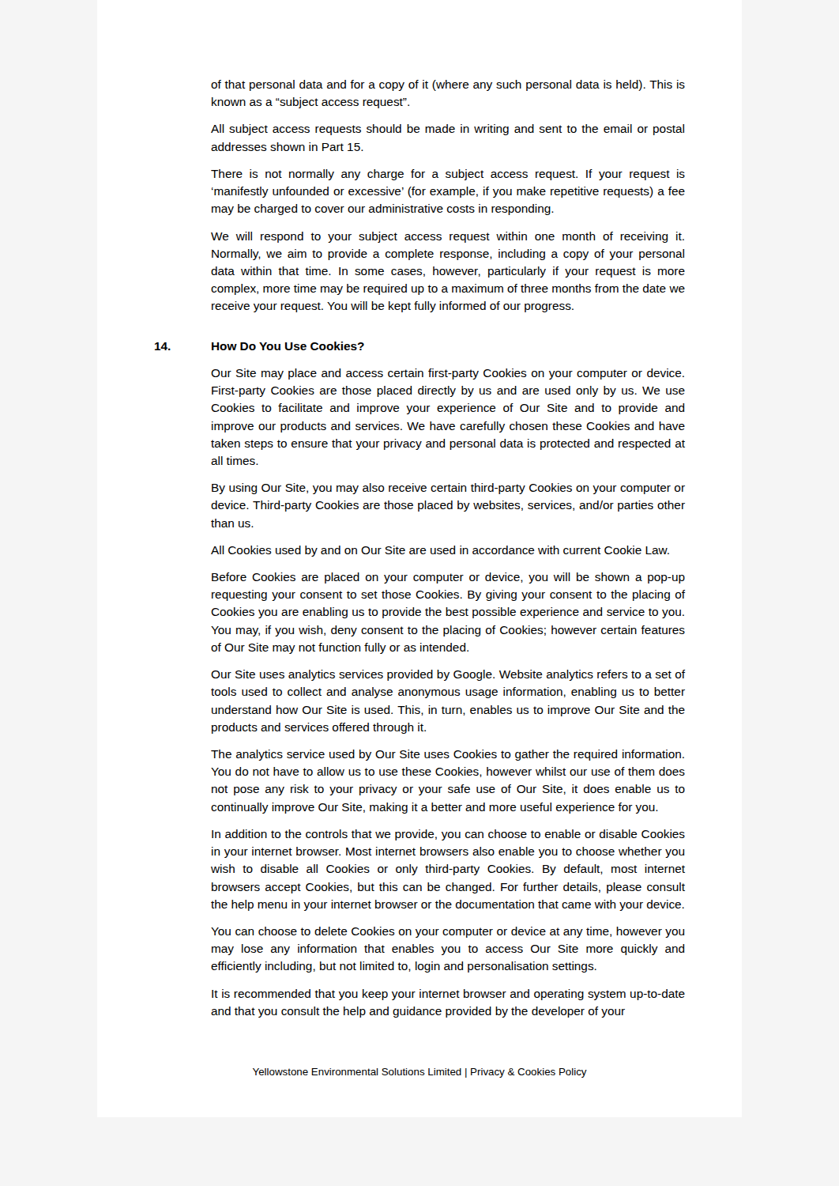of that personal data and for a copy of it (where any such personal data is held). This is known as a “subject access request”.
All subject access requests should be made in writing and sent to the email or postal addresses shown in Part 15.
There is not normally any charge for a subject access request. If your request is ‘manifestly unfounded or excessive’ (for example, if you make repetitive requests) a fee may be charged to cover our administrative costs in responding.
We will respond to your subject access request within one month of receiving it. Normally, we aim to provide a complete response, including a copy of your personal data within that time. In some cases, however, particularly if your request is more complex, more time may be required up to a maximum of three months from the date we receive your request. You will be kept fully informed of our progress.
14. How Do You Use Cookies?
Our Site may place and access certain first-party Cookies on your computer or device. First-party Cookies are those placed directly by us and are used only by us. We use Cookies to facilitate and improve your experience of Our Site and to provide and improve our products and services. We have carefully chosen these Cookies and have taken steps to ensure that your privacy and personal data is protected and respected at all times.
By using Our Site, you may also receive certain third-party Cookies on your computer or device. Third-party Cookies are those placed by websites, services, and/or parties other than us.
All Cookies used by and on Our Site are used in accordance with current Cookie Law.
Before Cookies are placed on your computer or device, you will be shown a pop-up requesting your consent to set those Cookies. By giving your consent to the placing of Cookies you are enabling us to provide the best possible experience and service to you. You may, if you wish, deny consent to the placing of Cookies; however certain features of Our Site may not function fully or as intended.
Our Site uses analytics services provided by Google. Website analytics refers to a set of tools used to collect and analyse anonymous usage information, enabling us to better understand how Our Site is used. This, in turn, enables us to improve Our Site and the products and services offered through it.
The analytics service used by Our Site uses Cookies to gather the required information. You do not have to allow us to use these Cookies, however whilst our use of them does not pose any risk to your privacy or your safe use of Our Site, it does enable us to continually improve Our Site, making it a better and more useful experience for you.
In addition to the controls that we provide, you can choose to enable or disable Cookies in your internet browser. Most internet browsers also enable you to choose whether you wish to disable all Cookies or only third-party Cookies. By default, most internet browsers accept Cookies, but this can be changed. For further details, please consult the help menu in your internet browser or the documentation that came with your device.
You can choose to delete Cookies on your computer or device at any time, however you may lose any information that enables you to access Our Site more quickly and efficiently including, but not limited to, login and personalisation settings.
It is recommended that you keep your internet browser and operating system up-to-date and that you consult the help and guidance provided by the developer of your
Yellowstone Environmental Solutions Limited | Privacy & Cookies Policy